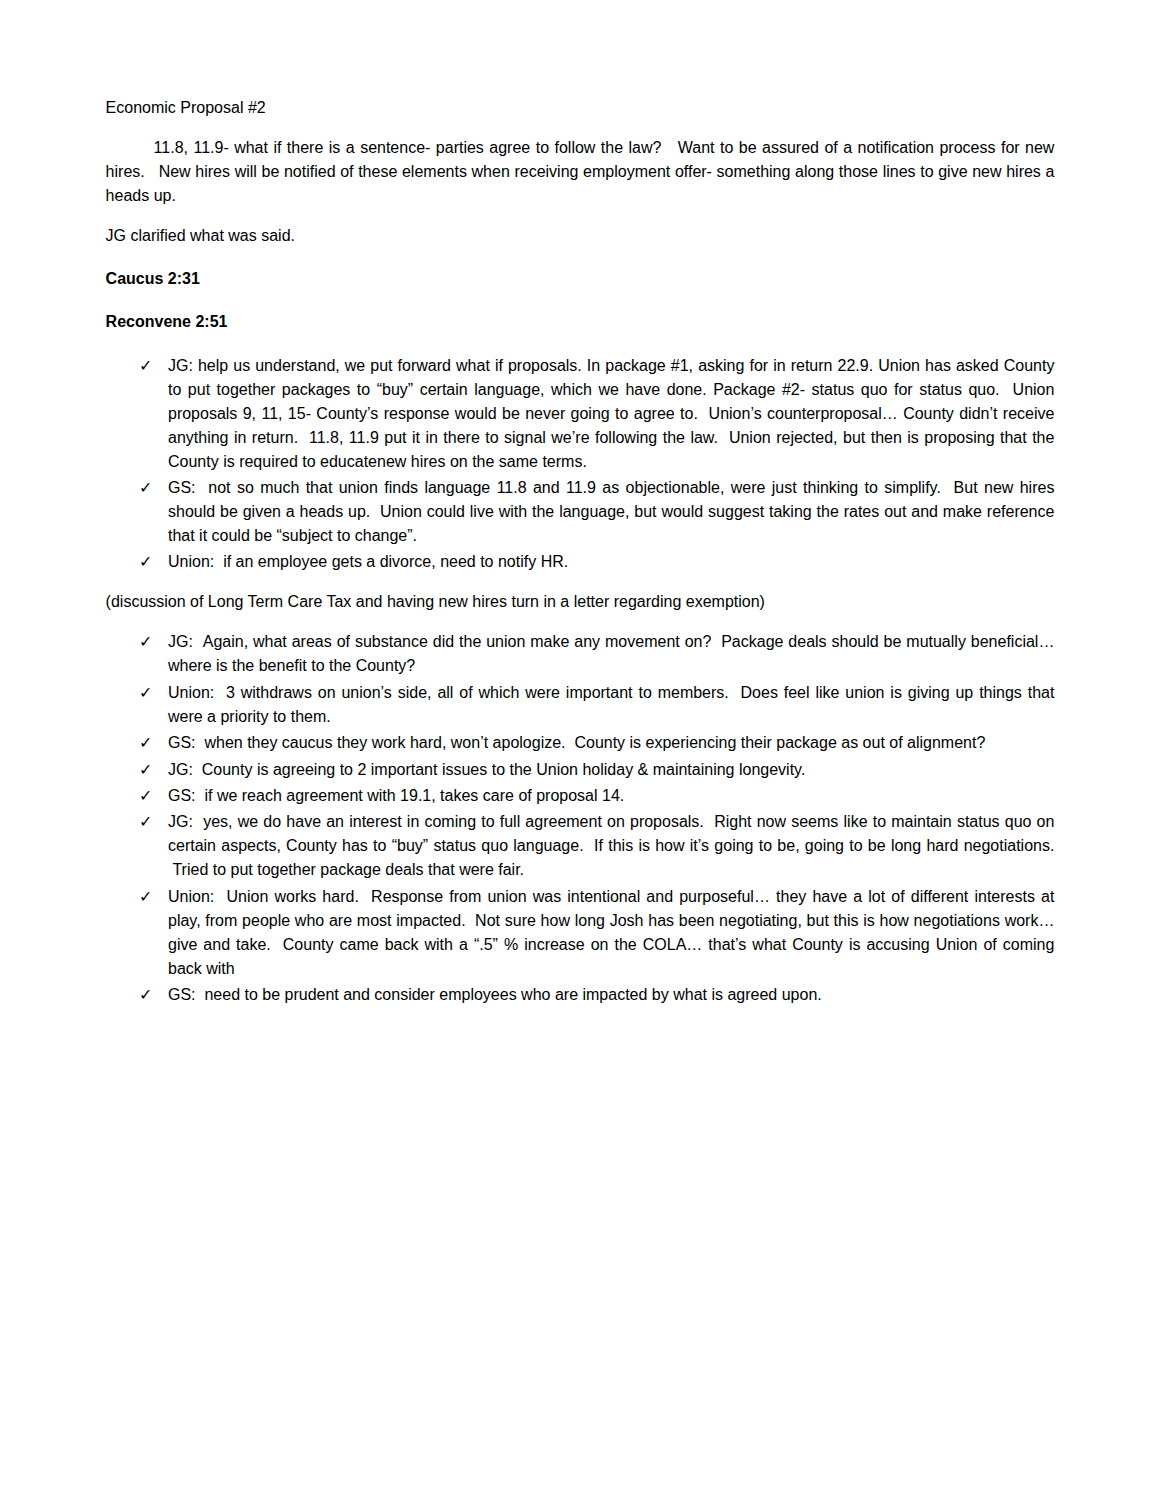Economic Proposal #2
11.8, 11.9- what if there is a sentence- parties agree to follow the law? Want to be assured of a notification process for new hires. New hires will be notified of these elements when receiving employment offer- something along those lines to give new hires a heads up.
JG clarified what was said.
Caucus 2:31
Reconvene 2:51
JG: help us understand, we put forward what if proposals. In package #1, asking for in return 22.9. Union has asked County to put together packages to “buy” certain language, which we have done. Package #2- status quo for status quo. Union proposals 9, 11, 15- County’s response would be never going to agree to. Union’s counterproposal… County didn’t receive anything in return. 11.8, 11.9 put it in there to signal we’re following the law. Union rejected, but then is proposing that the County is required to educatenew hires on the same terms.
GS: not so much that union finds language 11.8 and 11.9 as objectionable, were just thinking to simplify. But new hires should be given a heads up. Union could live with the language, but would suggest taking the rates out and make reference that it could be “subject to change”.
Union: if an employee gets a divorce, need to notify HR.
(discussion of Long Term Care Tax and having new hires turn in a letter regarding exemption)
JG: Again, what areas of substance did the union make any movement on? Package deals should be mutually beneficial… where is the benefit to the County?
Union: 3 withdraws on union’s side, all of which were important to members. Does feel like union is giving up things that were a priority to them.
GS: when they caucus they work hard, won’t apologize. County is experiencing their package as out of alignment?
JG: County is agreeing to 2 important issues to the Union holiday & maintaining longevity.
GS: if we reach agreement with 19.1, takes care of proposal 14.
JG: yes, we do have an interest in coming to full agreement on proposals. Right now seems like to maintain status quo on certain aspects, County has to “buy” status quo language. If this is how it’s going to be, going to be long hard negotiations. Tried to put together package deals that were fair.
Union: Union works hard. Response from union was intentional and purposeful… they have a lot of different interests at play, from people who are most impacted. Not sure how long Josh has been negotiating, but this is how negotiations work… give and take. County came back with a “.5” % increase on the COLA… that’s what County is accusing Union of coming back with
GS: need to be prudent and consider employees who are impacted by what is agreed upon.